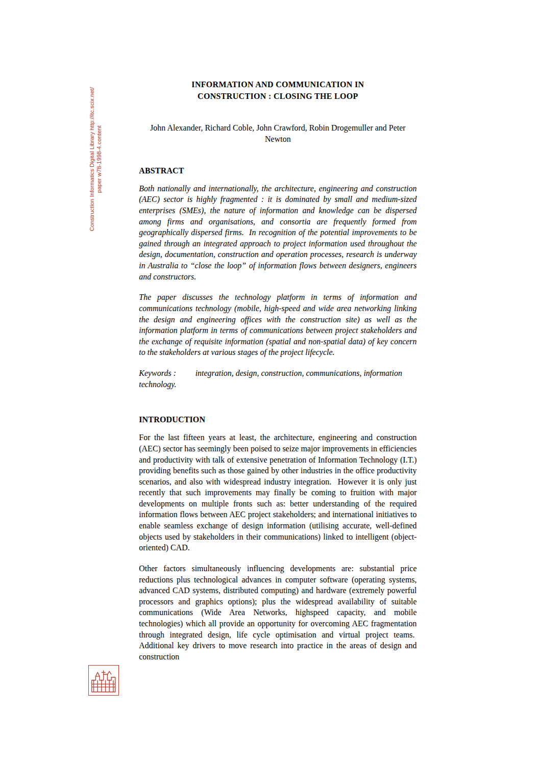Construction Informatics Digital Library http://itc.scix.net/ paper w78-1998-4.content
Information and Communication in
Construction : Closing the Loop
John Alexander, Richard Coble, John Crawford, Robin Drogemuller and Peter Newton
Abstract
Both nationally and internationally, the architecture, engineering and construction (AEC) sector is highly fragmented : it is dominated by small and medium-sized enterprises (SMEs), the nature of information and knowledge can be dispersed among firms and organisations, and consortia are frequently formed from geographically dispersed firms. In recognition of the potential improvements to be gained through an integrated approach to project information used throughout the design, documentation, construction and operation processes, research is underway in Australia to “close the loop” of information flows between designers, engineers and constructors.
The paper discusses the technology platform in terms of information and communications technology (mobile, high-speed and wide area networking linking the design and engineering offices with the construction site) as well as the information platform in terms of communications between project stakeholders and the exchange of requisite information (spatial and non-spatial data) of key concern to the stakeholders at various stages of the project lifecycle.
Keywords : integration, design, construction, communications, information technology.
Introduction
For the last fifteen years at least, the architecture, engineering and construction (AEC) sector has seemingly been poised to seize major improvements in efficiencies and productivity with talk of extensive penetration of Information Technology (I.T.) providing benefits such as those gained by other industries in the office productivity scenarios, and also with widespread industry integration. However it is only just recently that such improvements may finally be coming to fruition with major developments on multiple fronts such as: better understanding of the required information flows between AEC project stakeholders; and international initiatives to enable seamless exchange of design information (utilising accurate, well-defined objects used by stakeholders in their communications) linked to intelligent (object-oriented) CAD.
Other factors simultaneously influencing developments are: substantial price reductions plus technological advances in computer software (operating systems, advanced CAD systems, distributed computing) and hardware (extremely powerful processors and graphics options); plus the widespread availability of suitable communications (Wide Area Networks, highspeed capacity, and mobile technologies) which all provide an opportunity for overcoming AEC fragmentation through integrated design, life cycle optimisation and virtual project teams. Additional key drivers to move research into practice in the areas of design and construction